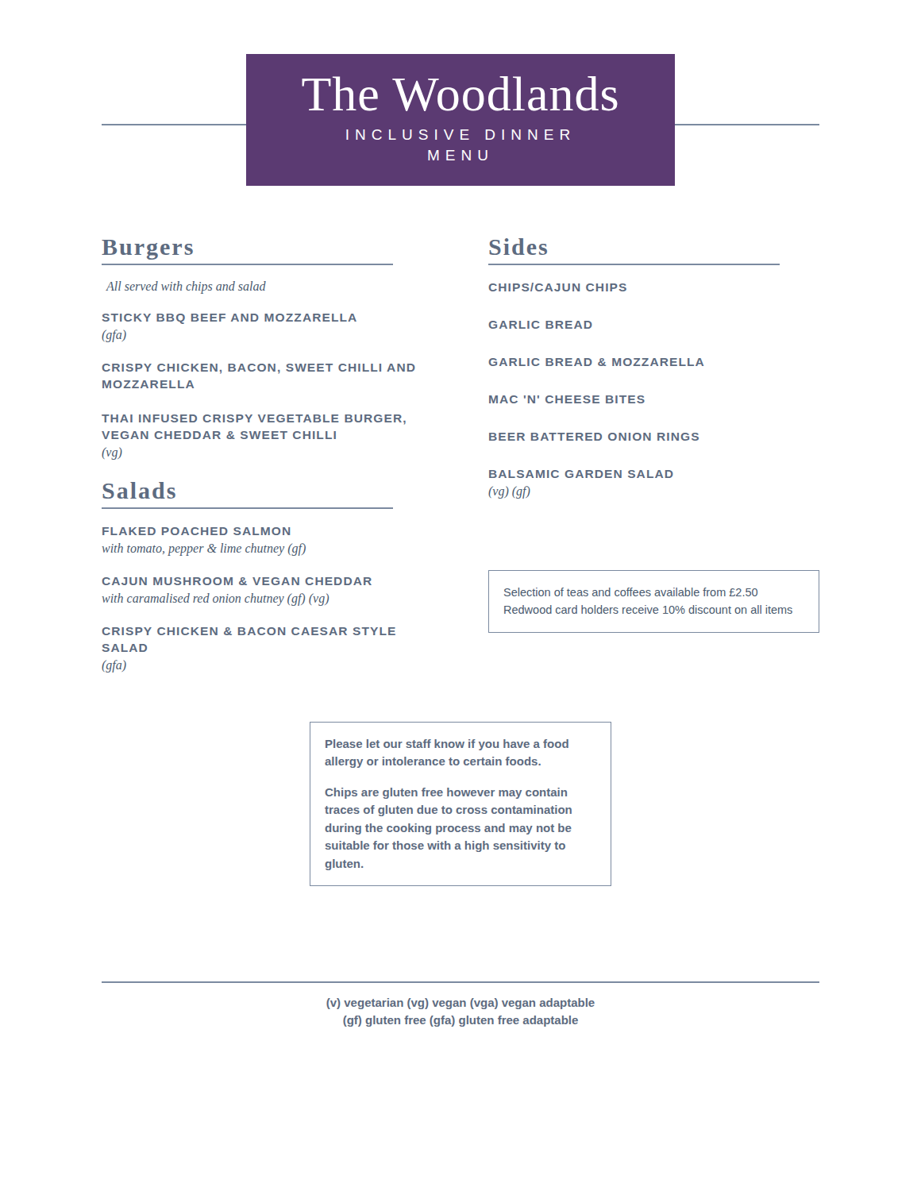The Woodlands
INCLUSIVE DINNER
MENU
Burgers
All served with chips and salad
Sticky BBQ Beef and Mozzarella
(gfa)
Crispy Chicken, Bacon, Sweet Chilli and Mozzarella
Thai Infused Crispy Vegetable Burger, Vegan Cheddar & Sweet Chilli
(vg)
Salads
Flaked Poached Salmon
with tomato, pepper & lime chutney (gf)
Cajun Mushroom & Vegan Cheddar
with caramalised red onion chutney (gf) (vg)
Crispy Chicken & Bacon Caesar Style Salad
(gfa)
Sides
Chips/Cajun Chips
Garlic Bread
Garlic Bread & Mozzarella
Mac 'n' Cheese Bites
Beer Battered Onion Rings
Balsamic Garden Salad
(vg) (gf)
Selection of teas and coffees available from £2.50 Redwood card holders receive 10% discount on all items
Please let our staff know if you have a food allergy or intolerance to certain foods.
Chips are gluten free however may contain traces of gluten due to cross contamination during the cooking process and may not be suitable for those with a high sensitivity to gluten.
(v) vegetarian (vg) vegan (vga) vegan adaptable
(gf) gluten free (gfa) gluten free adaptable